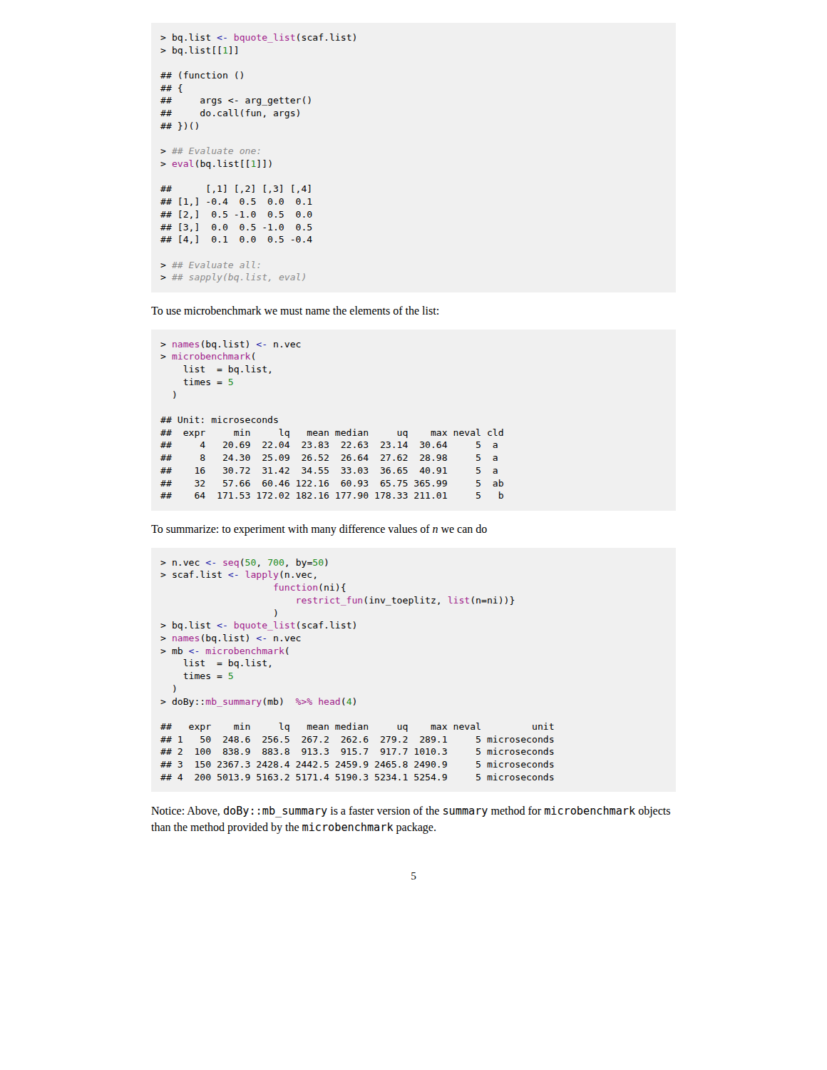> bq.list <- bquote_list(scaf.list)
> bq.list[[1]]

## (function ()
## {
##     args <- arg_getter()
##     do.call(fun, args)
## })()

> ## Evaluate one:
> eval(bq.list[[1]])

##      [,1] [,2] [,3] [,4]
## [1,] -0.4  0.5  0.0  0.1
## [2,]  0.5 -1.0  0.5  0.0
## [3,]  0.0  0.5 -1.0  0.5
## [4,]  0.1  0.0  0.5 -0.4

> ## Evaluate all:
> ## sapply(bq.list, eval)
To use microbenchmark we must name the elements of the list:
> names(bq.list) <- n.vec
> microbenchmark(
    list  = bq.list,
    times = 5
  )

## Unit: microseconds
##  expr     min     lq   mean median     uq    max neval cld
##     4   20.69  22.04  23.83  22.63  23.14  30.64     5  a
##     8   24.30  25.09  26.52  26.64  27.62  28.98     5  a
##    16   30.72  31.42  34.55  33.03  36.65  40.91     5  a
##    32   57.66  60.46 122.16  60.93  65.75 365.99     5  ab
##    64  171.53 172.02 182.16 177.90 178.33 211.01     5   b
To summarize: to experiment with many difference values of n we can do
> n.vec <- seq(50, 700, by=50)
> scaf.list <- lapply(n.vec,
                    function(ni){
                        restrict_fun(inv_toeplitz, list(n=ni))}
                    )
> bq.list <- bquote_list(scaf.list)
> names(bq.list) <- n.vec
> mb <- microbenchmark(
    list  = bq.list,
    times = 5
  )
> doBy::mb_summary(mb)  %>% head(4)

##   expr    min     lq   mean median     uq    max neval         unit
## 1   50  248.6  256.5  267.2  262.6  279.2  289.1     5 microseconds
## 2  100  838.9  883.8  913.3  915.7  917.7 1010.3     5 microseconds
## 3  150 2367.3 2428.4 2442.5 2459.9 2465.8 2490.9     5 microseconds
## 4  200 5013.9 5163.2 5171.4 5190.3 5234.1 5254.9     5 microseconds
Notice: Above, doBy::mb_summary is a faster version of the summary method for microbenchmark objects than the method provided by the microbenchmark package.
5